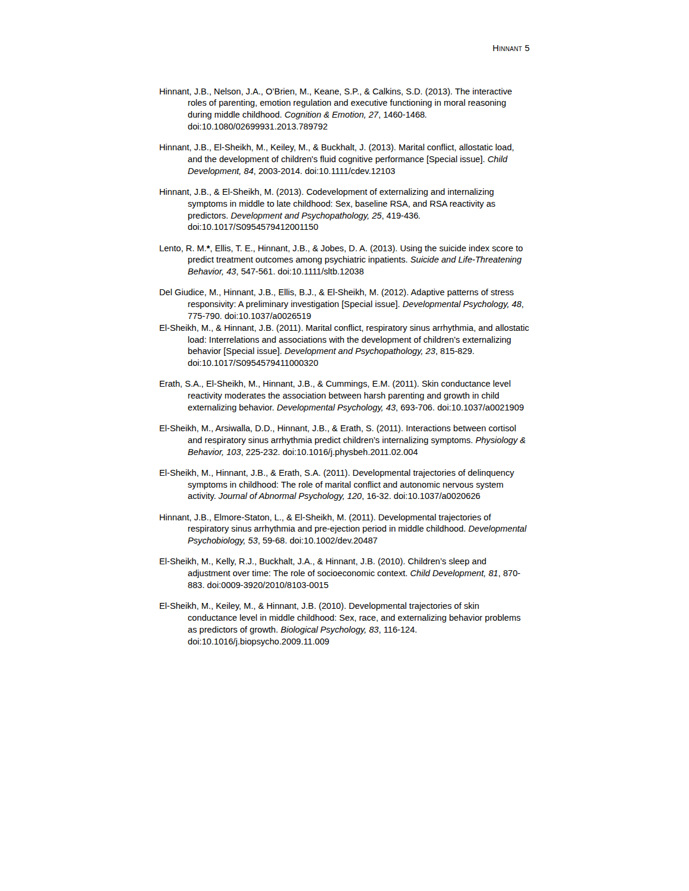Hinnant 5
Hinnant, J.B., Nelson, J.A., O’Brien, M., Keane, S.P., & Calkins, S.D. (2013). The interactive roles of parenting, emotion regulation and executive functioning in moral reasoning during middle childhood. Cognition & Emotion, 27, 1460-1468. doi:10.1080/02699931.2013.789792
Hinnant, J.B., El-Sheikh, M., Keiley, M., & Buckhalt, J. (2013). Marital conflict, allostatic load, and the development of children's fluid cognitive performance [Special issue]. Child Development, 84, 2003-2014. doi:10.1111/cdev.12103
Hinnant, J.B., & El-Sheikh, M. (2013). Codevelopment of externalizing and internalizing symptoms in middle to late childhood: Sex, baseline RSA, and RSA reactivity as predictors. Development and Psychopathology, 25, 419-436. doi:10.1017/S0954579412001150
Lento, R. M.*, Ellis, T. E., Hinnant, J.B., & Jobes, D. A. (2013). Using the suicide index score to predict treatment outcomes among psychiatric inpatients. Suicide and Life-Threatening Behavior, 43, 547-561. doi:10.1111/sltb.12038
Del Giudice, M., Hinnant, J.B., Ellis, B.J., & El-Sheikh, M. (2012). Adaptive patterns of stress responsivity: A preliminary investigation [Special issue]. Developmental Psychology, 48, 775-790. doi:10.1037/a0026519
El-Sheikh, M., & Hinnant, J.B. (2011). Marital conflict, respiratory sinus arrhythmia, and allostatic load: Interrelations and associations with the development of children’s externalizing behavior [Special issue]. Development and Psychopathology, 23, 815-829. doi:10.1017/S0954579411000320
Erath, S.A., El-Sheikh, M., Hinnant, J.B., & Cummings, E.M. (2011). Skin conductance level reactivity moderates the association between harsh parenting and growth in child externalizing behavior. Developmental Psychology, 43, 693-706. doi:10.1037/a0021909
El-Sheikh, M., Arsiwalla, D.D., Hinnant, J.B., & Erath, S. (2011). Interactions between cortisol and respiratory sinus arrhythmia predict children’s internalizing symptoms. Physiology & Behavior, 103, 225-232. doi:10.1016/j.physbeh.2011.02.004
El-Sheikh, M., Hinnant, J.B., & Erath, S.A. (2011). Developmental trajectories of delinquency symptoms in childhood: The role of marital conflict and autonomic nervous system activity. Journal of Abnormal Psychology, 120, 16-32. doi:10.1037/a0020626
Hinnant, J.B., Elmore-Staton, L., & El-Sheikh, M. (2011). Developmental trajectories of respiratory sinus arrhythmia and pre-ejection period in middle childhood. Developmental Psychobiology, 53, 59-68. doi:10.1002/dev.20487
El-Sheikh, M., Kelly, R.J., Buckhalt, J.A., & Hinnant, J.B. (2010). Children’s sleep and adjustment over time: The role of socioeconomic context. Child Development, 81, 870-883. doi:0009-3920/2010/8103-0015
El-Sheikh, M., Keiley, M., & Hinnant, J.B. (2010). Developmental trajectories of skin conductance level in middle childhood: Sex, race, and externalizing behavior problems as predictors of growth. Biological Psychology, 83, 116-124. doi:10.1016/j.biopsycho.2009.11.009